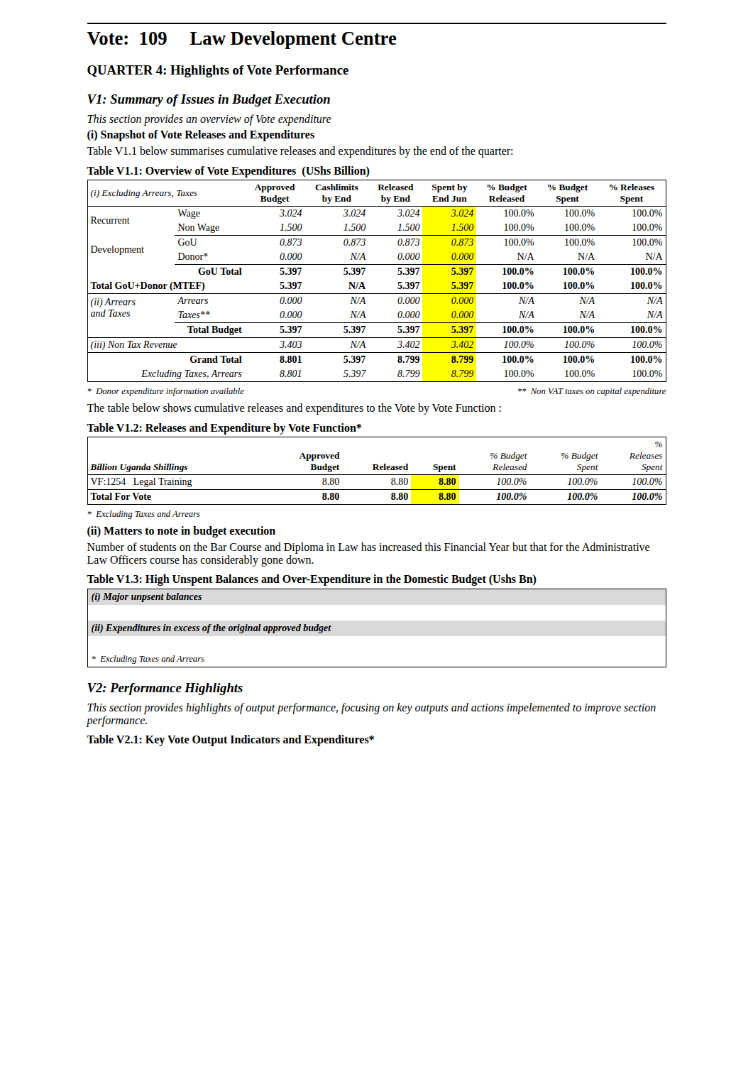Vote: 109 Law Development Centre
QUARTER 4: Highlights of Vote Performance
V1: Summary of Issues in Budget Execution
This section provides an overview of Vote expenditure
(i) Snapshot of Vote Releases and Expenditures
Table V1.1 below summarises cumulative releases and expenditures by the end of the quarter:
Table V1.1: Overview of Vote Expenditures (UShs Billion)
| (i) Excluding Arrears, Taxes | Approved Budget | Cashlimits by End | Released by End | Spent by End Jun | % Budget Released | % Budget Spent | % Releases Spent |
| --- | --- | --- | --- | --- | --- | --- | --- |
| Recurrent | Wage | 3.024 | 3.024 | 3.024 | 3.024 | 100.0% | 100.0% | 100.0% |
| Non Wage | 1.500 | 1.500 | 1.500 | 1.500 | 100.0% | 100.0% | 100.0% |
| Development | GoU | 0.873 | 0.873 | 0.873 | 0.873 | 100.0% | 100.0% | 100.0% |
| Donor* | 0.000 | N/A | 0.000 | 0.000 | N/A | N/A | N/A |
| GoU Total | 5.397 | 5.397 | 5.397 | 5.397 | 100.0% | 100.0% | 100.0% |
| Total GoU+Donor (MTEF) | 5.397 | N/A | 5.397 | 5.397 | 100.0% | 100.0% | 100.0% |
| (ii) Arrears and Taxes | Arrears | 0.000 | N/A | 0.000 | 0.000 | N/A | N/A | N/A |
| Taxes** | 0.000 | N/A | 0.000 | 0.000 | N/A | N/A | N/A |
| Total Budget | 5.397 | 5.397 | 5.397 | 5.397 | 100.0% | 100.0% | 100.0% |
| (iii) Non Tax Revenue | 3.403 | N/A | 3.402 | 3.402 | 100.0% | 100.0% | 100.0% |
| Grand Total | 8.801 | 5.397 | 8.799 | 8.799 | 100.0% | 100.0% | 100.0% |
| Excluding Taxes, Arrears | 8.801 | 5.397 | 8.799 | 8.799 | 100.0% | 100.0% | 100.0% |
* Donor expenditure information available ** Non VAT taxes on capital expenditure
The table below shows cumulative releases and expenditures to the Vote by Vote Function :
Table V1.2: Releases and Expenditure by Vote Function*
| Billion Uganda Shillings | Approved Budget | Released | Spent | % Budget Released | % Budget Spent | % Releases Spent |
| --- | --- | --- | --- | --- | --- | --- |
| VF:1254 Legal Training | 8.80 | 8.80 | 8.80 | 100.0% | 100.0% | 100.0% |
| Total For Vote | 8.80 | 8.80 | 8.80 | 100.0% | 100.0% | 100.0% |
* Excluding Taxes and Arrears
(ii) Matters to note in budget execution
Number of students on the Bar Course and Diploma in Law has increased this Financial Year but that for the Administrative Law Officers course has considerably gone down.
Table V1.3: High Unspent Balances and Over-Expenditure in the Domestic Budget (Ushs Bn)
| (i) Major unpsent balances |
| (ii) Expenditures in excess of the original approved budget |
| * Excluding Taxes and Arrears |
V2: Performance Highlights
This section provides highlights of output performance, focusing on key outputs and actions impelemented to improve section performance.
Table V2.1: Key Vote Output Indicators and Expenditures*